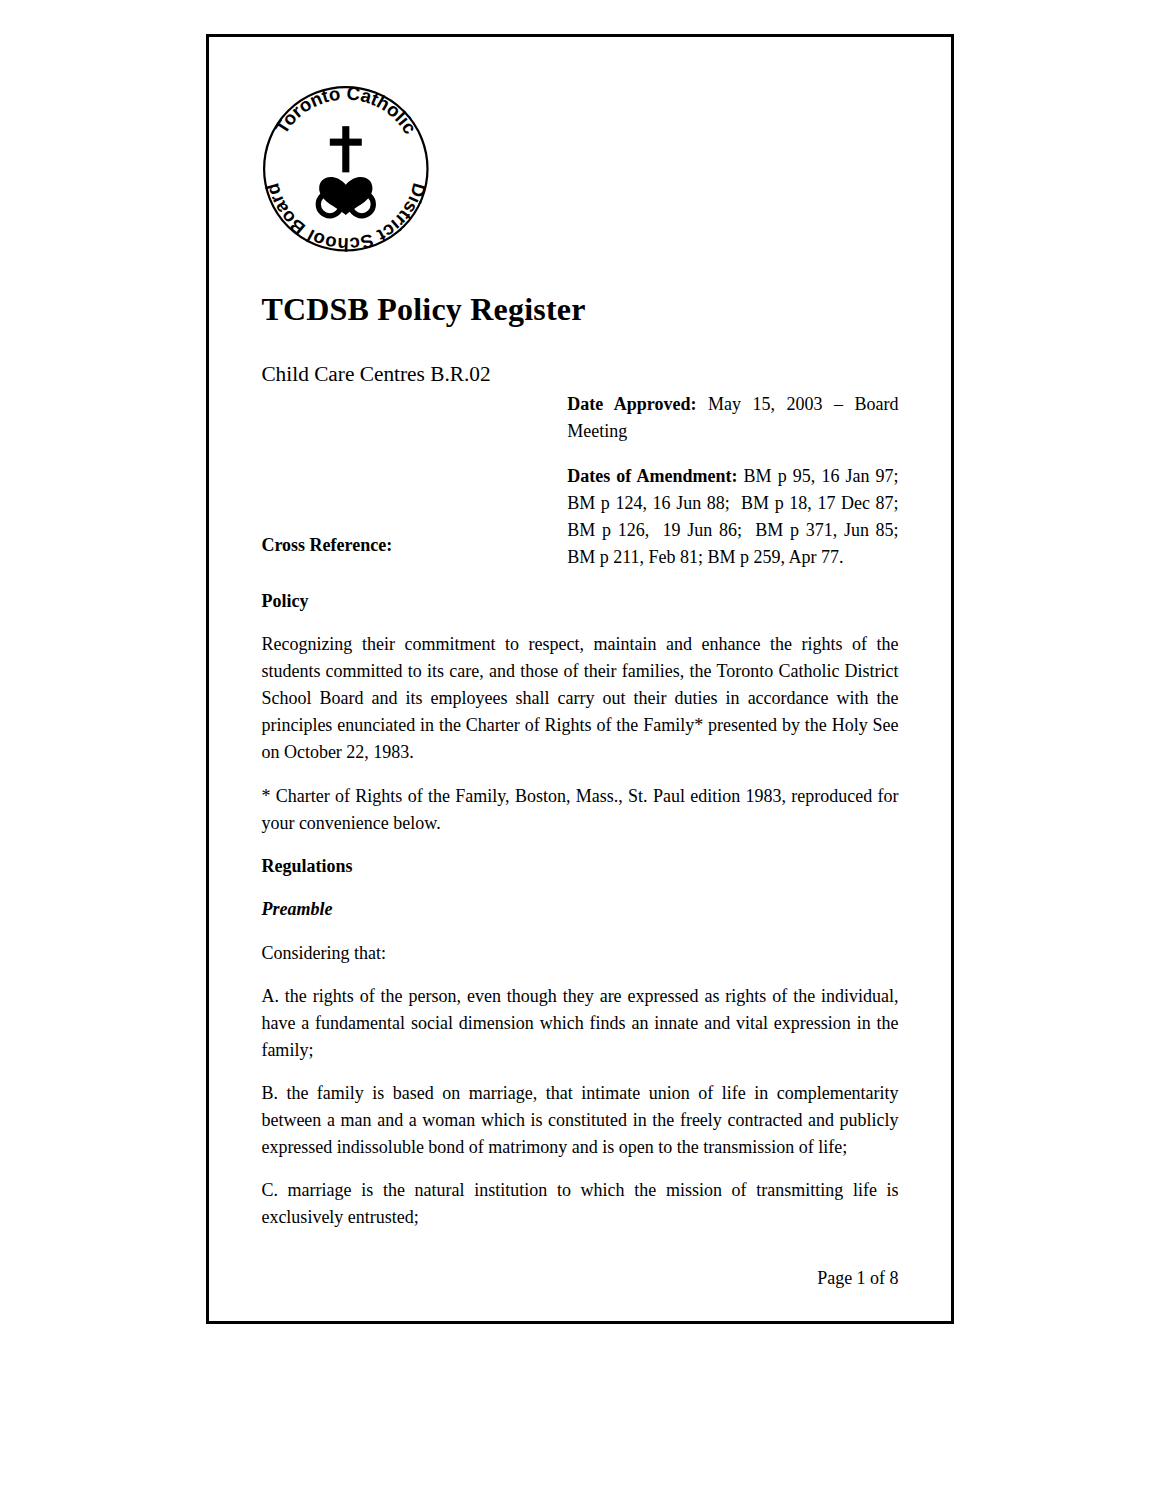Toronto Catholic District School Board
TCDSB Policy Register
| Child Care Centres B.R.02 | |
| | Date Approved: May 15, 2003 – Board Meeting |
| Cross Reference: | Dates of Amendment: BM p 95, 16 Jan 97; BM p 124, 16 Jun 88; BM p 18, 17 Dec 87; BM p 126, 19 Jun 86; BM p 371, Jun 85; BM p 211, Feb 81; BM p 259, Apr 77. |
Policy
Recognizing their commitment to respect, maintain and enhance the rights of the students committed to its care, and those of their families, the Toronto Catholic District School Board and its employees shall carry out their duties in accordance with the principles enunciated in the Charter of Rights of the Family* presented by the Holy See on October 22, 1983.
* Charter of Rights of the Family, Boston, Mass., St. Paul edition 1983, reproduced for your convenience below.
Regulations
Preamble
Considering that:
A. the rights of the person, even though they are expressed as rights of the individual, have a fundamental social dimension which finds an innate and vital expression in the family;
B. the family is based on marriage, that intimate union of life in complementarity between a man and a woman which is constituted in the freely contracted and publicly expressed indissoluble bond of matrimony and is open to the transmission of life;
C. marriage is the natural institution to which the mission of transmitting life is exclusively entrusted;
Page 1 of 8